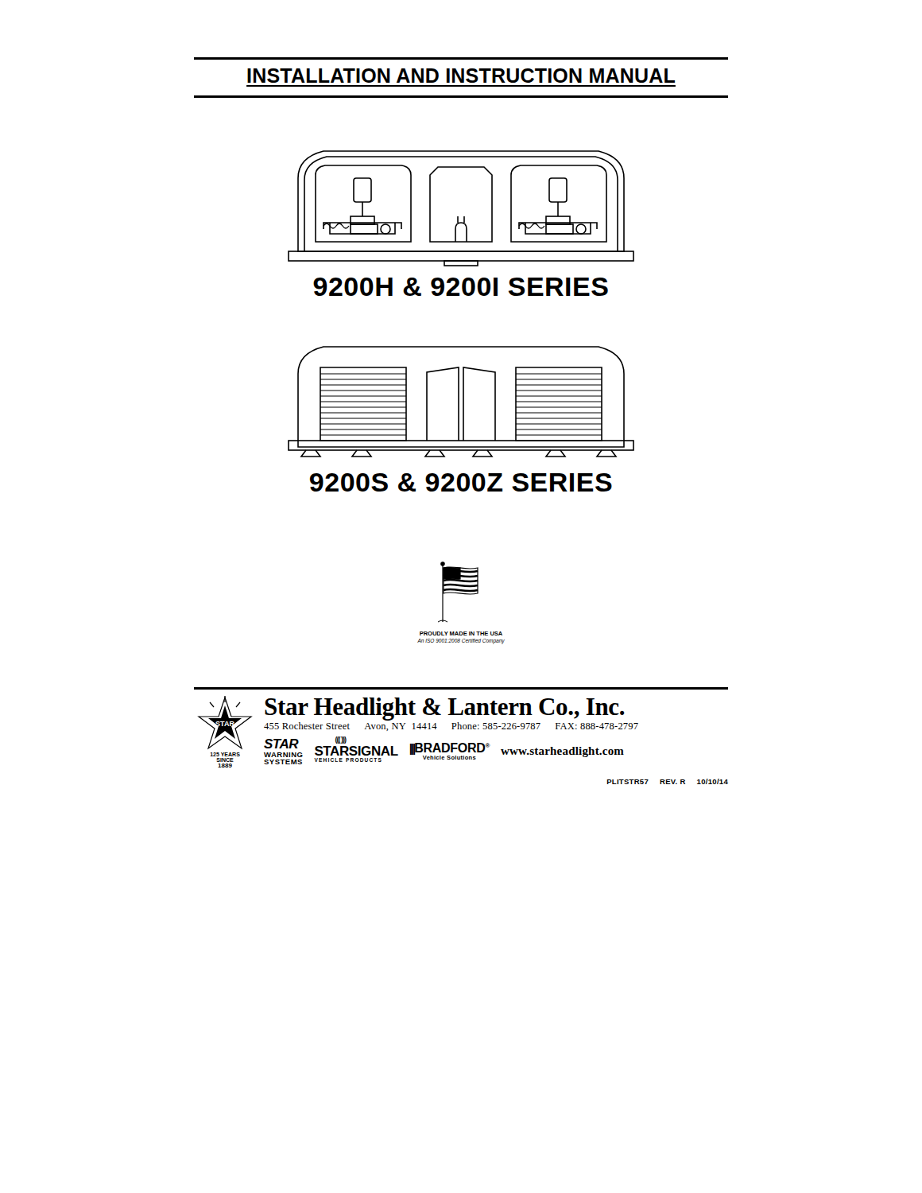INSTALLATION AND INSTRUCTION MANUAL
9200H & 9200I SERIES
9200S & 9200Z SERIES
PROUDLY MADE IN THE USA
An ISO 9001:2008 Certified Company
STAR 125 YEARS SINCE 1889
Star Headlight & Lantern Co., Inc.
455 Rochester Street Avon, NY 14414 Phone: 585-226-9787 FAX: 888-478-2797
STAR WARNING SYSTEMS
((( ))) STARSIGNAL VEHICLE PRODUCTS
|||BRADFORD® Vehicle Solutions
www.starheadlight.com
PLITSTR57REV. R 10/10/14